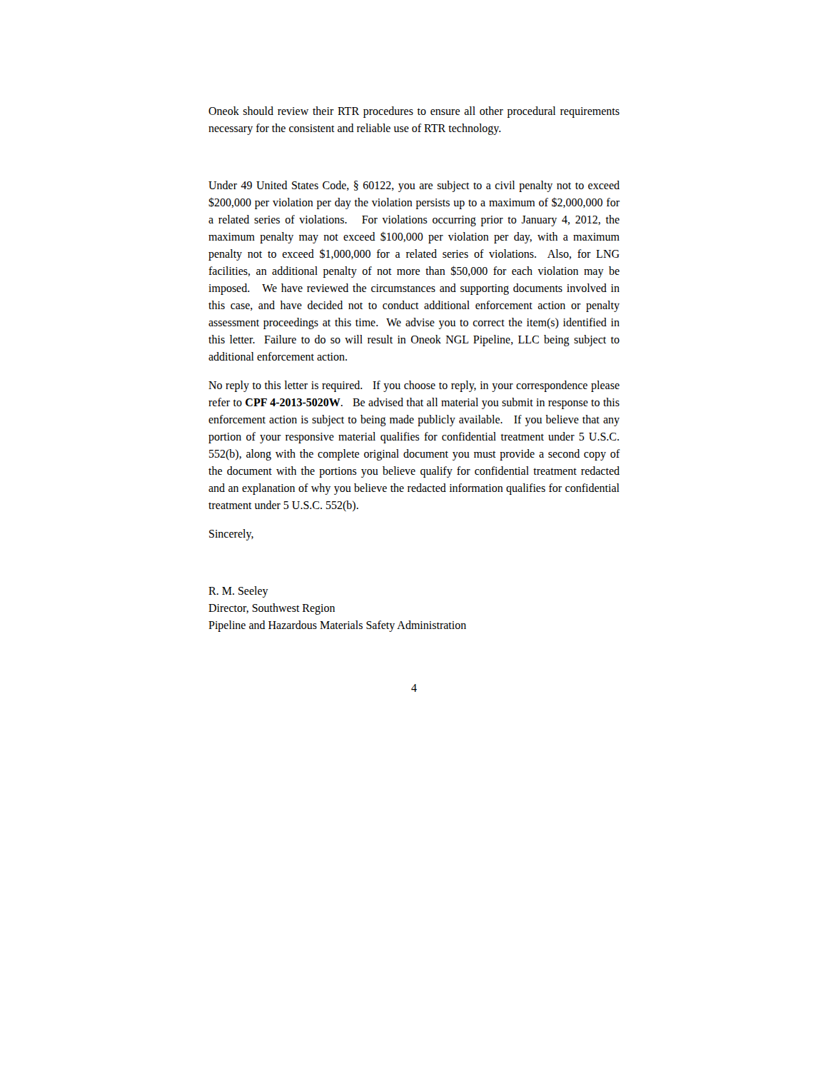Oneok should review their RTR procedures to ensure all other procedural requirements necessary for the consistent and reliable use of RTR technology.
Under 49 United States Code, § 60122, you are subject to a civil penalty not to exceed $200,000 per violation per day the violation persists up to a maximum of $2,000,000 for a related series of violations. For violations occurring prior to January 4, 2012, the maximum penalty may not exceed $100,000 per violation per day, with a maximum penalty not to exceed $1,000,000 for a related series of violations. Also, for LNG facilities, an additional penalty of not more than $50,000 for each violation may be imposed. We have reviewed the circumstances and supporting documents involved in this case, and have decided not to conduct additional enforcement action or penalty assessment proceedings at this time. We advise you to correct the item(s) identified in this letter. Failure to do so will result in Oneok NGL Pipeline, LLC being subject to additional enforcement action.
No reply to this letter is required. If you choose to reply, in your correspondence please refer to CPF 4-2013-5020W. Be advised that all material you submit in response to this enforcement action is subject to being made publicly available. If you believe that any portion of your responsive material qualifies for confidential treatment under 5 U.S.C. 552(b), along with the complete original document you must provide a second copy of the document with the portions you believe qualify for confidential treatment redacted and an explanation of why you believe the redacted information qualifies for confidential treatment under 5 U.S.C. 552(b).
Sincerely,
R. M. Seeley
Director, Southwest Region
Pipeline and Hazardous Materials Safety Administration
4